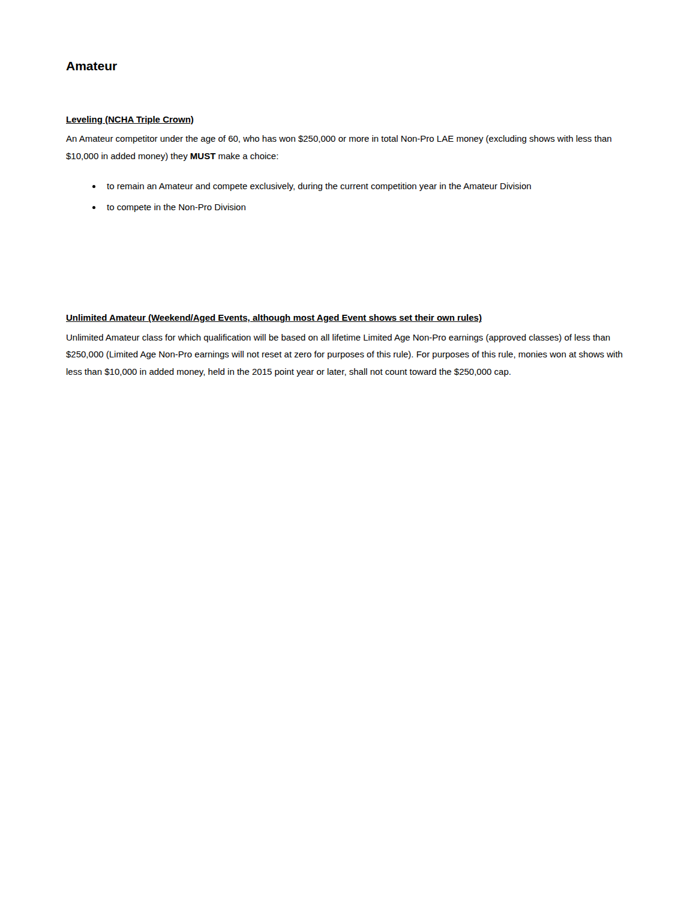Amateur
Leveling (NCHA Triple Crown)
An Amateur competitor under the age of 60, who has won $250,000 or more in total Non-Pro LAE money (excluding shows with less than $10,000 in added money) they MUST make a choice:
to remain an Amateur and compete exclusively, during the current competition year in the Amateur Division
to compete in the Non-Pro Division
Unlimited Amateur (Weekend/Aged Events, although most Aged Event shows set their own rules)
Unlimited Amateur class for which qualification will be based on all lifetime Limited Age Non-Pro earnings (approved classes) of less than $250,000 (Limited Age Non-Pro earnings will not reset at zero for purposes of this rule). For purposes of this rule, monies won at shows with less than $10,000 in added money, held in the 2015 point year or later, shall not count toward the $250,000 cap.